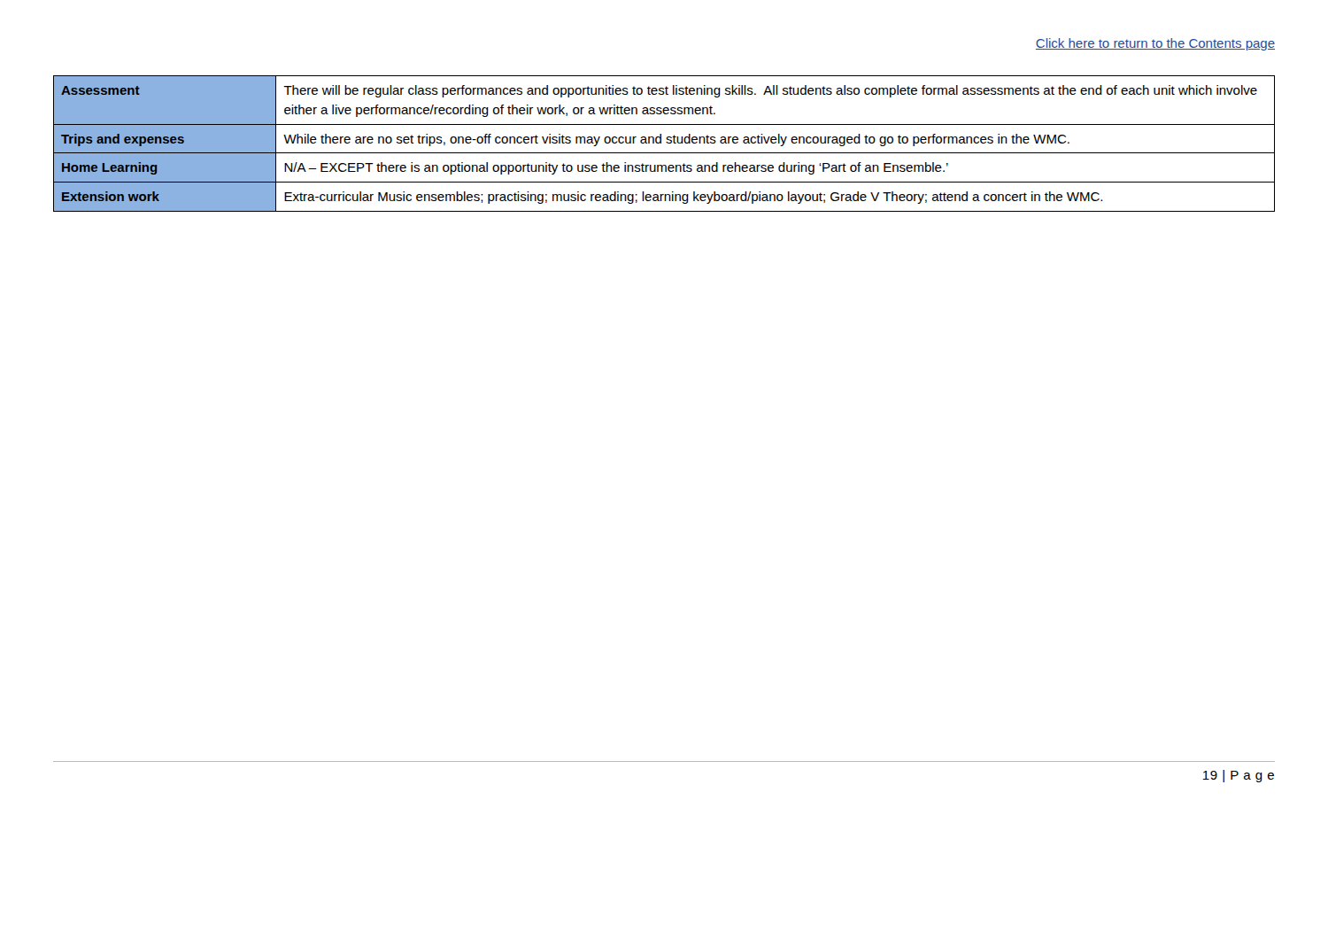Click here to return to the Contents page
| Assessment | There will be regular class performances and opportunities to test listening skills. All students also complete formal assessments at the end of each unit which involve either a live performance/recording of their work, or a written assessment. |
| Trips and expenses | While there are no set trips, one-off concert visits may occur and students are actively encouraged to go to performances in the WMC. |
| Home Learning | N/A – EXCEPT there is an optional opportunity to use the instruments and rehearse during ‘Part of an Ensemble.’ |
| Extension work | Extra-curricular Music ensembles; practising; music reading; learning keyboard/piano layout; Grade V Theory; attend a concert in the WMC. |
19 | P a g e